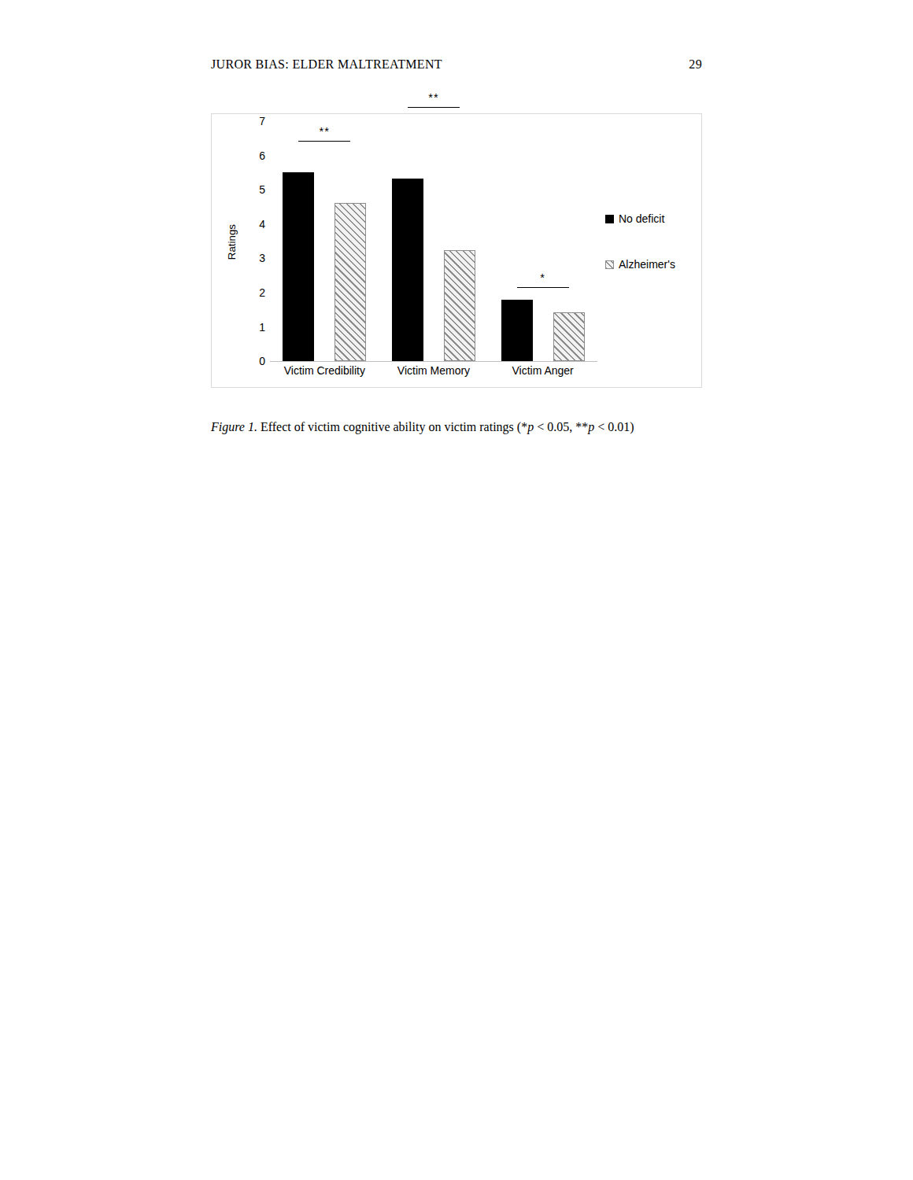Juror Bias: Elder Maltreatment 29
Ratings
7
6
5
4
3
2
1
0
**
**
*
Victim Credibility
Victim Memory
Victim Anger
No deficit
Alzheimer's
Figure 1. Effect of victim cognitive ability on victim ratings (*p < 0.05, **p < 0.01)